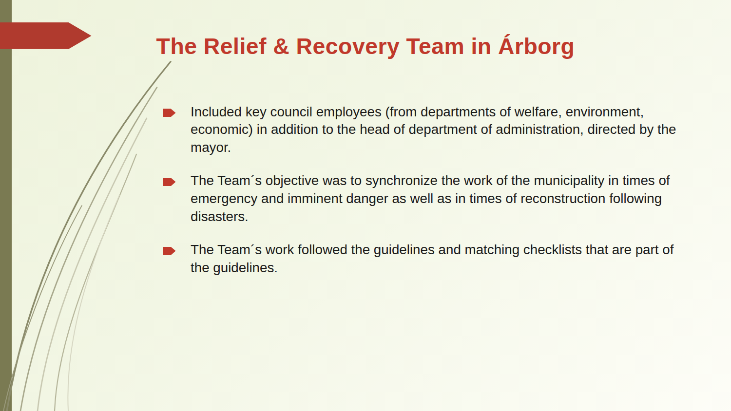The Relief & Recovery Team in Árborg
Included key council employees (from departments of welfare, environment, economic) in addition to the head of department of administration, directed by the mayor.
The Team´s objective was to synchronize the work of the municipality in times of emergency and imminent danger as well as in times of reconstruction following disasters.
The Team´s work followed the guidelines and matching checklists that are part of the guidelines.